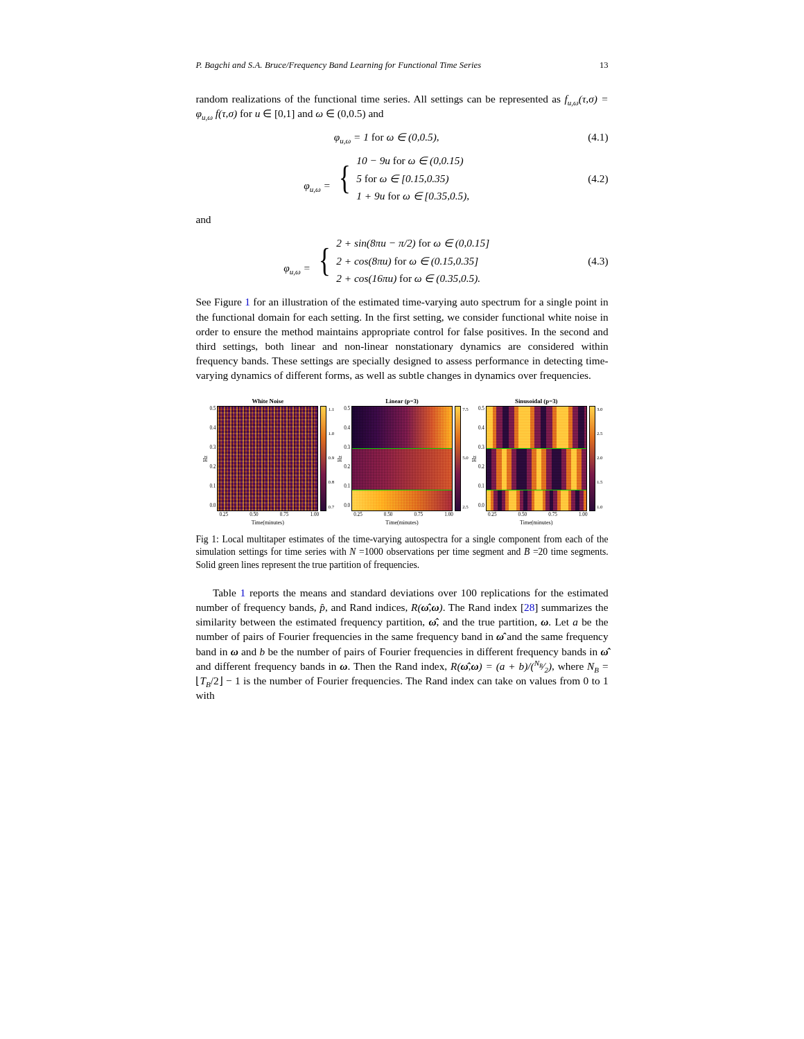P. Bagchi and S.A. Bruce/Frequency Band Learning for Functional Time Series 13
random realizations of the functional time series. All settings can be represented as fu,ω(τ,σ) = φu,ω f(τ,σ) for u ∈ [0,1] and ω ∈ (0,0.5) and
φu,ω = 1 for ω ∈ (0,0.5),
(4.1)
φu,ω = {
10 − 9u for ω ∈ (0,0.15)
5 for ω ∈ [0.15,0.35)
1 + 9u for ω ∈ [0.35,0.5),
(4.2)
and
φu,ω = {
2 + sin(8πu − π/2) for ω ∈ (0,0.15]
2 + cos(8πu) for ω ∈ (0.15,0.35]
2 + cos(16πu) for ω ∈ (0.35,0.5).
(4.3)
See Figure 1 for an illustration of the estimated time-varying auto spectrum for a single point in the functional domain for each setting. In the first setting, we consider functional white noise in order to ensure the method maintains appropriate control for false positives. In the second and third settings, both linear and non-linear nonstationary dynamics are considered within frequency bands. These settings are specially designed to assess performance in detecting time-varying dynamics of different forms, as well as subtle changes in dynamics over frequencies.
White Noise
Hz
0.50.40.30.20.10.0
1.11.00.90.80.7
0.250.500.751.00
Time(minutes)
Linear (p=3)
Hz
0.50.40.30.20.10.0
7.55.02.5
0.250.500.751.00
Time(minutes)
Sinusoidal (p=3)
Hz
0.50.40.30.20.10.0
3.02.52.01.51.0
0.250.500.751.00
Time(minutes)
Fig 1: Local multitaper estimates of the time-varying autospectra for a single component from each of the simulation settings for time series with N =1000 observations per time segment and B =20 time segments. Solid green lines represent the true partition of frequencies.
Table 1 reports the means and standard deviations over 100 replications for the estimated number of frequency bands, p̂, and Rand indices, R(ω̂,ω). The Rand index [28] summarizes the similarity between the estimated frequency partition, ω̂, and the true partition, ω. Let a be the number of pairs of Fourier frequencies in the same frequency band in ω̂ and the same frequency band in ω and b be the number of pairs of Fourier frequencies in different frequency bands in ω̂ and different frequency bands in ω. Then the Rand index, R(ω̂,ω) = (a + b)/(NB⁄2), where NB = ⌊TB/2⌋ − 1 is the number of Fourier frequencies. The Rand index can take on values from 0 to 1 with